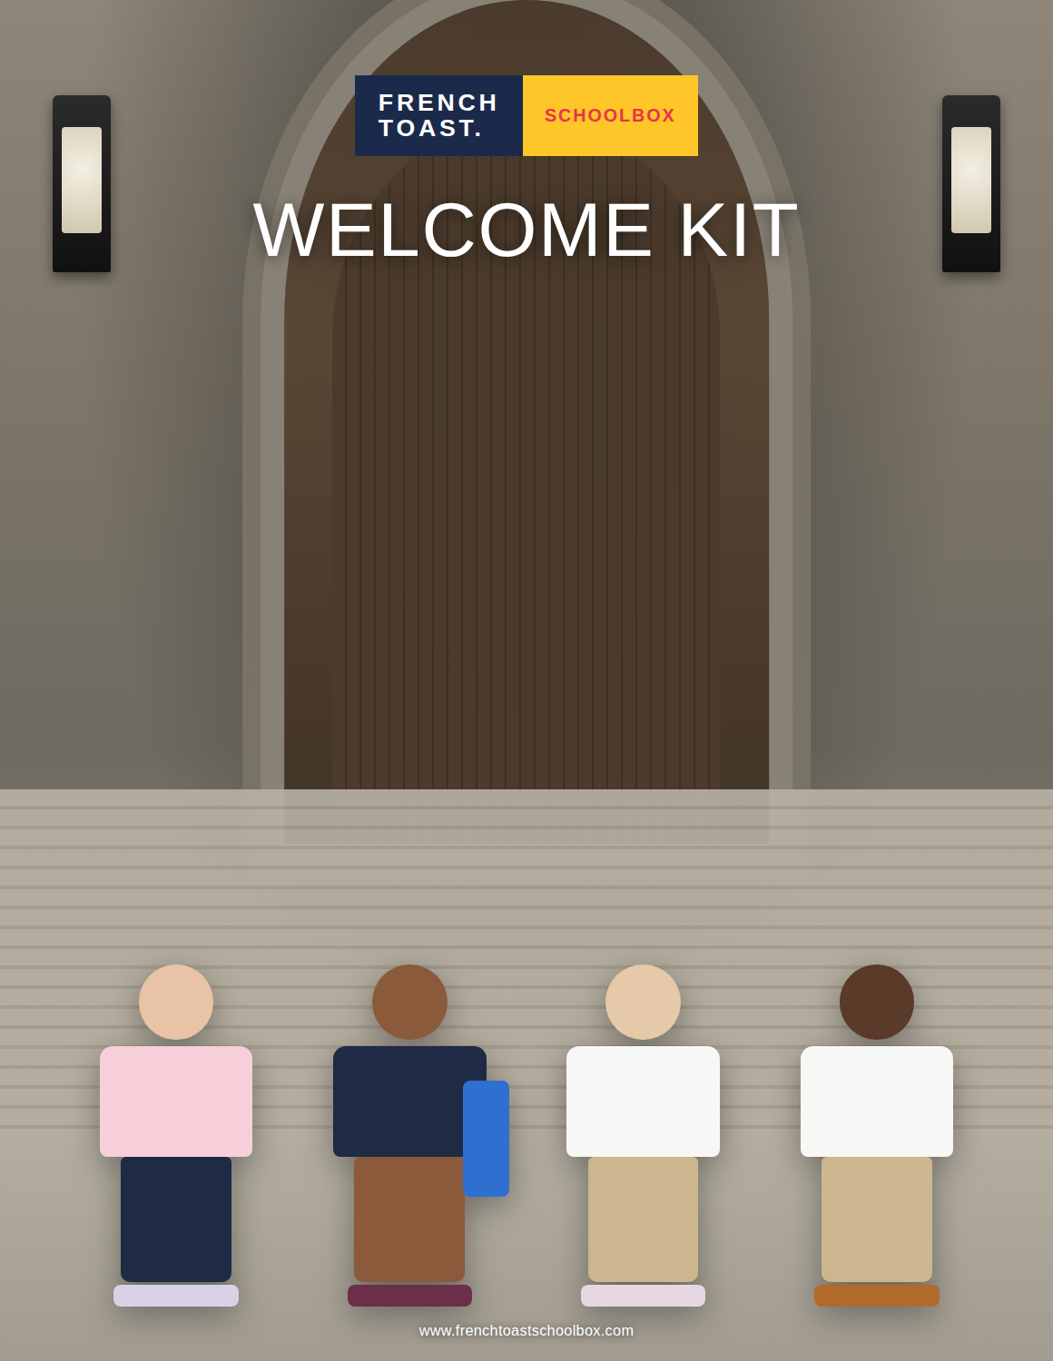FRENCH TOAST.
SCHOOLBOX
WELCOME KIT
www.frenchtoastschoolbox.com